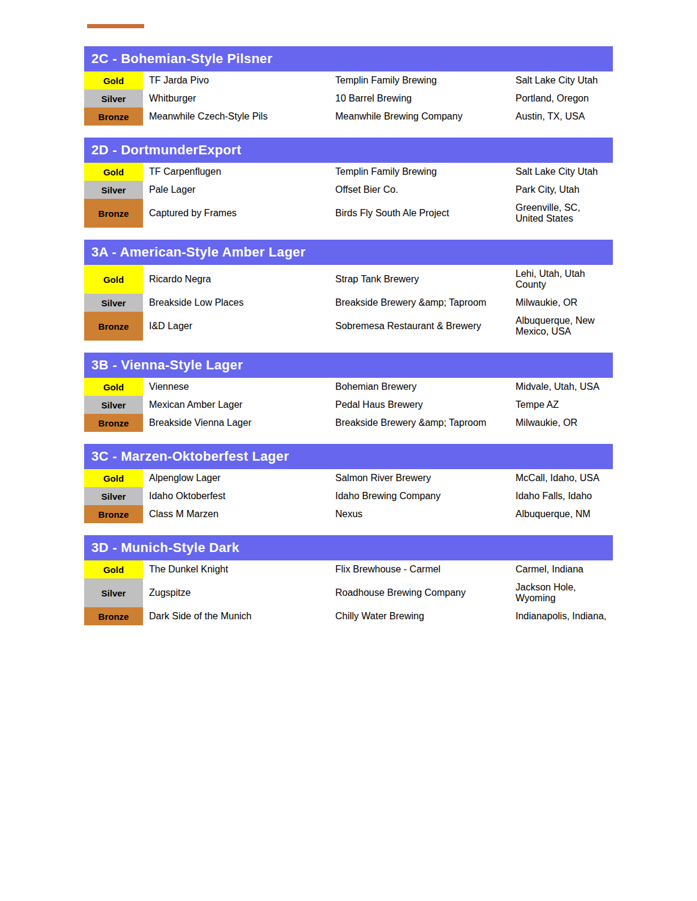| 2C - Bohemian-Style Pilsner |
| Gold | TF Jarda Pivo | Templin Family Brewing | Salt Lake City Utah |
| Silver | Whitburger | 10 Barrel Brewing | Portland, Oregon |
| Bronze | Meanwhile Czech-Style Pils | Meanwhile Brewing Company | Austin, TX, USA |
| 2D - DortmunderExport |
| Gold | TF Carpenflugen | Templin Family Brewing | Salt Lake City Utah |
| Silver | Pale Lager | Offset Bier Co. | Park City, Utah |
| Bronze | Captured by Frames | Birds Fly South Ale Project | Greenville, SC, United States |
| 3A - American-Style Amber Lager |
| Gold | Ricardo Negra | Strap Tank Brewery | Lehi, Utah, Utah County |
| Silver | Breakside Low Places | Breakside Brewery &amp; Taproom | Milwaukie, OR |
| Bronze | I&D Lager | Sobremesa Restaurant & Brewery | Albuquerque, New Mexico, USA |
| 3B - Vienna-Style Lager |
| Gold | Viennese | Bohemian Brewery | Midvale, Utah, USA |
| Silver | Mexican Amber Lager | Pedal Haus Brewery | Tempe AZ |
| Bronze | Breakside Vienna Lager | Breakside Brewery &amp; Taproom | Milwaukie, OR |
| 3C - Marzen-Oktoberfest Lager |
| Gold | Alpenglow Lager | Salmon River Brewery | McCall, Idaho, USA |
| Silver | Idaho Oktoberfest | Idaho Brewing Company | Idaho Falls, Idaho |
| Bronze | Class M Marzen | Nexus | Albuquerque, NM |
| 3D - Munich-Style Dark |
| Gold | The Dunkel Knight | Flix Brewhouse - Carmel | Carmel, Indiana |
| Silver | Zugspitze | Roadhouse Brewing Company | Jackson Hole, Wyoming |
| Bronze | Dark Side of the Munich | Chilly Water Brewing | Indianapolis, Indiana, |